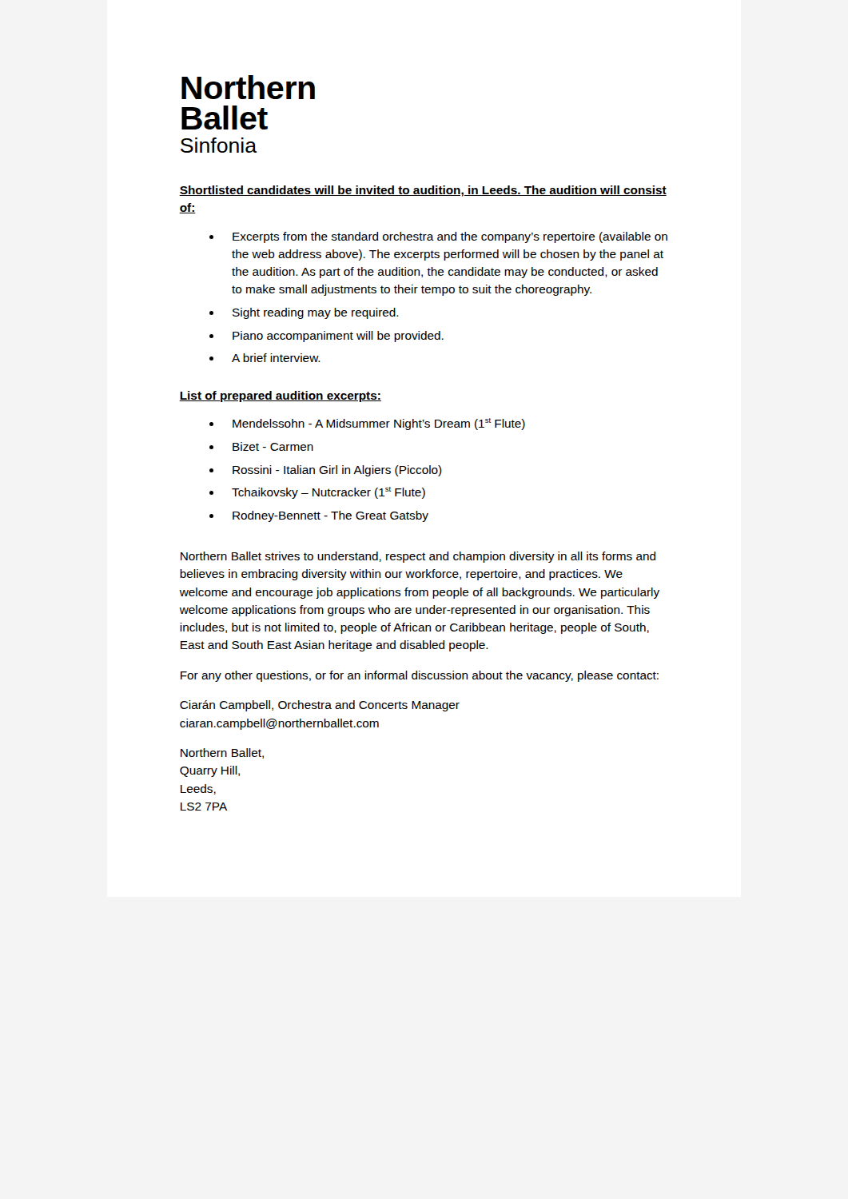Northern Ballet Sinfonia
Shortlisted candidates will be invited to audition, in Leeds. The audition will consist of:
Excerpts from the standard orchestra and the company’s repertoire (available on the web address above). The excerpts performed will be chosen by the panel at the audition. As part of the audition, the candidate may be conducted, or asked to make small adjustments to their tempo to suit the choreography.
Sight reading may be required.
Piano accompaniment will be provided.
A brief interview.
List of prepared audition excerpts:
Mendelssohn - A Midsummer Night’s Dream (1st Flute)
Bizet - Carmen
Rossini - Italian Girl in Algiers (Piccolo)
Tchaikovsky – Nutcracker (1st Flute)
Rodney-Bennett - The Great Gatsby
Northern Ballet strives to understand, respect and champion diversity in all its forms and believes in embracing diversity within our workforce, repertoire, and practices. We welcome and encourage job applications from people of all backgrounds. We particularly welcome applications from groups who are under-represented in our organisation. This includes, but is not limited to, people of African or Caribbean heritage, people of South, East and South East Asian heritage and disabled people.
For any other questions, or for an informal discussion about the vacancy, please contact:
Ciarán Campbell, Orchestra and Concerts Manager
ciaran.campbell@northernballet.com
Northern Ballet,
Quarry Hill,
Leeds,
LS2 7PA